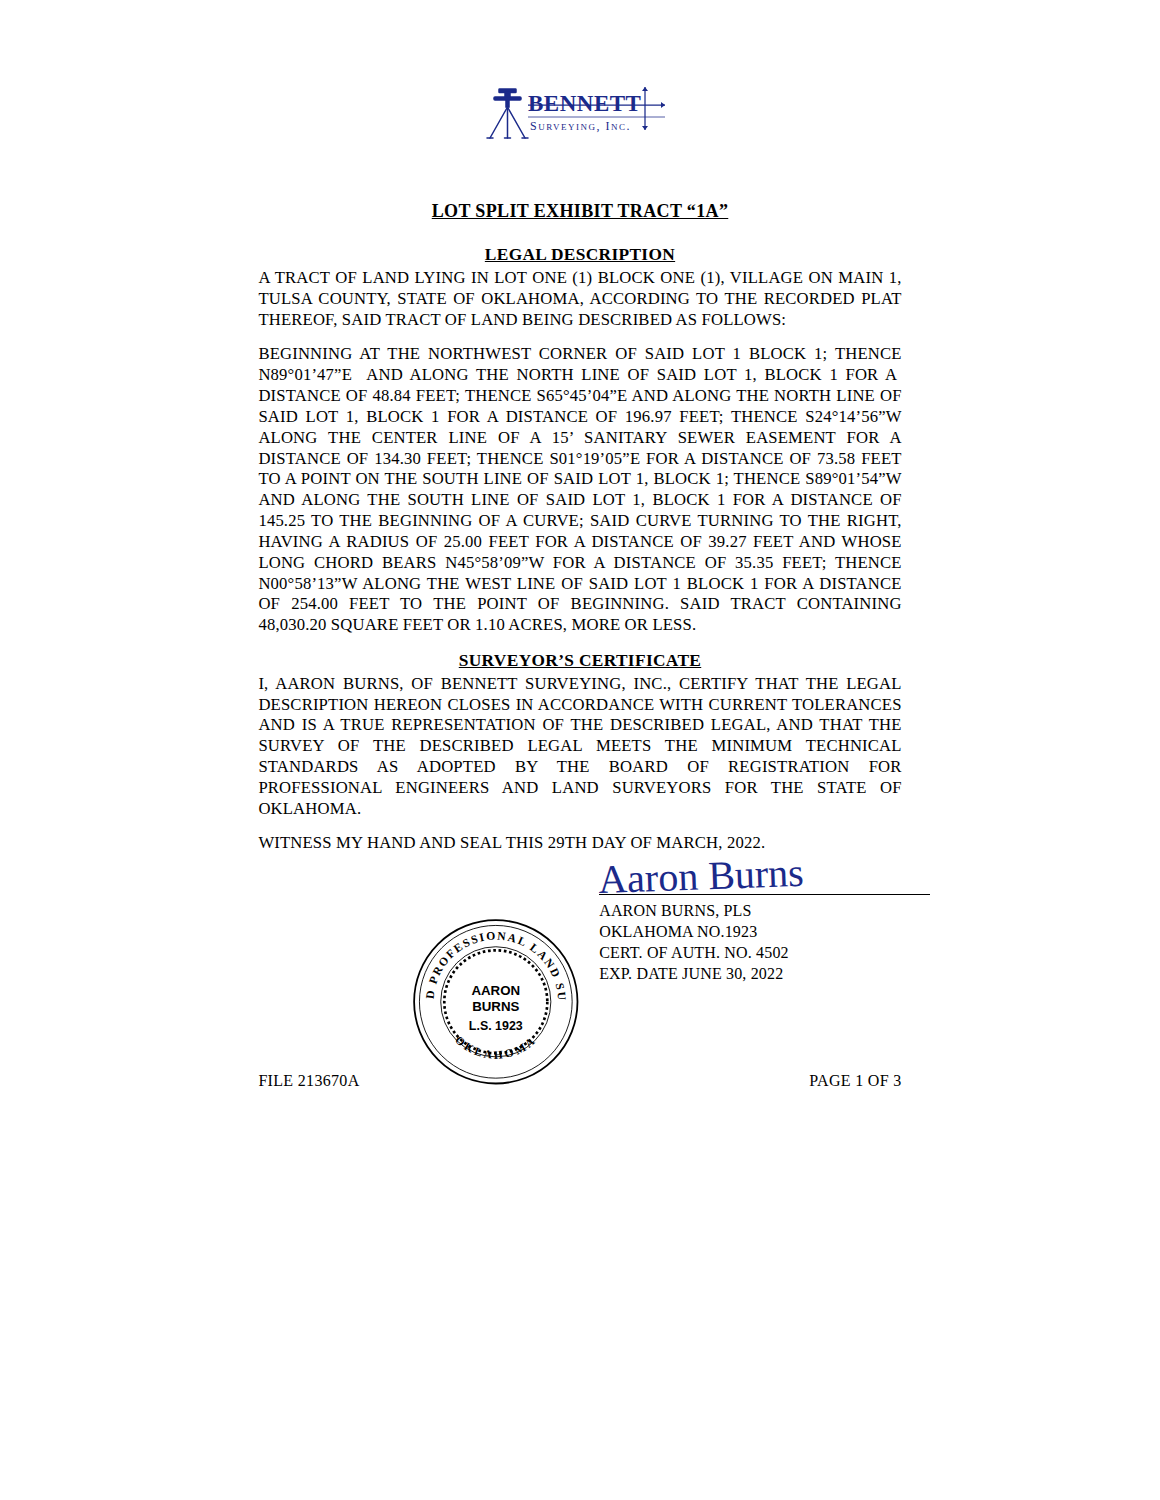BENNETT SURVEYING, INC.
LOT SPLIT EXHIBIT TRACT “1A”
LEGAL DESCRIPTION
A TRACT OF LAND LYING IN LOT ONE (1) BLOCK ONE (1), VILLAGE ON MAIN 1, TULSA COUNTY, STATE OF OKLAHOMA, ACCORDING TO THE RECORDED PLAT THEREOF, SAID TRACT OF LAND BEING DESCRIBED AS FOLLOWS:
BEGINNING AT THE NORTHWEST CORNER OF SAID LOT 1 BLOCK 1; THENCE N89°01’47”E AND ALONG THE NORTH LINE OF SAID LOT 1, BLOCK 1 FOR A DISTANCE OF 48.84 FEET; THENCE S65°45’04”E AND ALONG THE NORTH LINE OF SAID LOT 1, BLOCK 1 FOR A DISTANCE OF 196.97 FEET; THENCE S24°14’56”W ALONG THE CENTER LINE OF A 15’ SANITARY SEWER EASEMENT FOR A DISTANCE OF 134.30 FEET; THENCE S01°19’05”E FOR A DISTANCE OF 73.58 FEET TO A POINT ON THE SOUTH LINE OF SAID LOT 1, BLOCK 1; THENCE S89°01’54”W AND ALONG THE SOUTH LINE OF SAID LOT 1, BLOCK 1 FOR A DISTANCE OF 145.25 TO THE BEGINNING OF A CURVE; SAID CURVE TURNING TO THE RIGHT, HAVING A RADIUS OF 25.00 FEET FOR A DISTANCE OF 39.27 FEET AND WHOSE LONG CHORD BEARS N45°58’09”W FOR A DISTANCE OF 35.35 FEET; THENCE N00°58’13”W ALONG THE WEST LINE OF SAID LOT 1 BLOCK 1 FOR A DISTANCE OF 254.00 FEET TO THE POINT OF BEGINNING. SAID TRACT CONTAINING 48,030.20 SQUARE FEET OR 1.10 ACRES, MORE OR LESS.
SURVEYOR’S CERTIFICATE
I, AARON BURNS, OF BENNETT SURVEYING, INC., CERTIFY THAT THE LEGAL DESCRIPTION HEREON CLOSES IN ACCORDANCE WITH CURRENT TOLERANCES AND IS A TRUE REPRESENTATION OF THE DESCRIBED LEGAL, AND THAT THE SURVEY OF THE DESCRIBED LEGAL MEETS THE MINIMUM TECHNICAL STANDARDS AS ADOPTED BY THE BOARD OF REGISTRATION FOR PROFESSIONAL ENGINEERS AND LAND SURVEYORS FOR THE STATE OF OKLAHOMA.
WITNESS MY HAND AND SEAL THIS 29TH DAY OF MARCH, 2022.
LICENSED PROFESSIONAL LAND SURVEYOR OKLAHOMA AARON BURNS L.S. 1923
Aaron Burns
AARON BURNS, PLS
OKLAHOMA NO.1923
CERT. OF AUTH. NO. 4502
EXP. DATE JUNE 30, 2022
FILE 213670A PAGE 1 OF 3